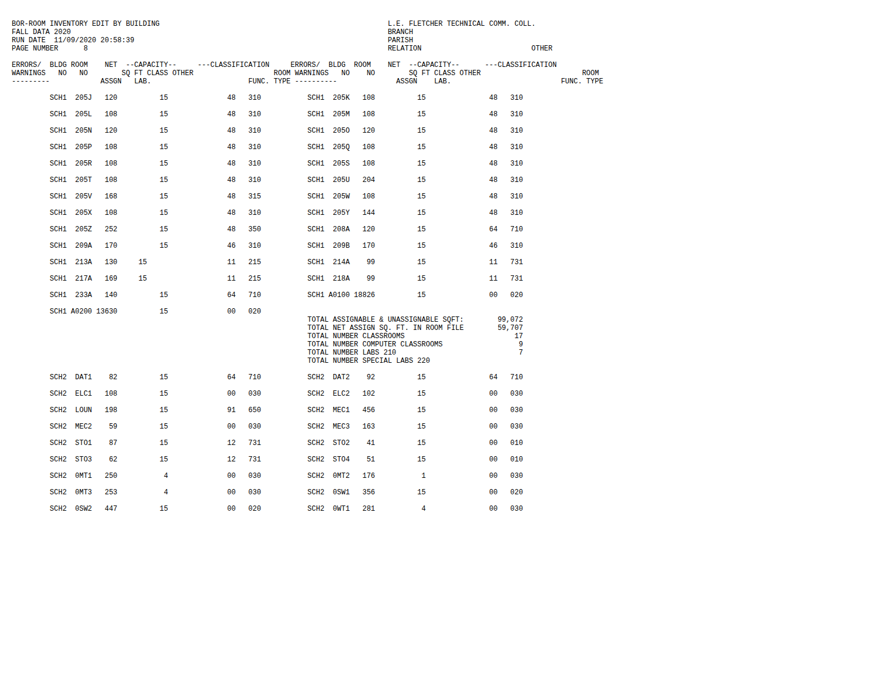BOR-ROOM INVENTORY EDIT BY BUILDING L.E. FLETCHER TECHNICAL COMM. COLL. FALL DATA 2020 BRANCH RUN DATE 11/09/2020 20:58:39 PARISH PAGE NUMBER 8 RELATION OTHER ERRORS/ BLDG ROOM NET --CAPACITY-- ---CLASSIFICATION ERRORS/ BLDG ROOM NET --CAPACITY-- ---CLASSIFICATION WARNINGS NO NO SQ FT CLASS OTHER ROOM WARNINGS NO NO SQ FT CLASS OTHER ROOM --------- ASSGN LAB. FUNC. TYPE ---------- ASSGN LAB. FUNC. TYPE SCH1 205J 120 15 48 310 SCH1 205K 108 15 48 310 SCH1 205L 108 15 48 310 SCH1 205M 108 15 48 310 SCH1 205N 120 15 48 310 SCH1 205O 120 15 48 310 SCH1 205P 108 15 48 310 SCH1 205Q 108 15 48 310 SCH1 205R 108 15 48 310 SCH1 205S 108 15 48 310 SCH1 205T 108 15 48 310 SCH1 205U 204 15 48 310 SCH1 205V 168 15 48 315 SCH1 205W 108 15 48 310 SCH1 205X 108 15 48 310 SCH1 205Y 144 15 48 310 SCH1 205Z 252 15 48 350 SCH1 208A 120 15 64 710 SCH1 209A 170 15 46 310 SCH1 209B 170 15 46 310 SCH1 213A 130 15 11 215 SCH1 214A 99 15 11 731 SCH1 217A 169 15 11 215 SCH1 218A 99 15 11 731 SCH1 233A 140 15 64 710 SCH1 A0100 18826 15 00 020 SCH1 A0200 13630 15 00 020 TOTAL ASSIGNABLE & UNASSIGNABLE SQFT: 99,072 TOTAL NET ASSIGN SQ. FT. IN ROOM FILE 59,707 TOTAL NUMBER CLASSROOMS 17 TOTAL NUMBER COMPUTER CLASSROOMS 9 TOTAL NUMBER LABS 210 7 TOTAL NUMBER SPECIAL LABS 220 SCH2 DAT1 82 15 64 710 SCH2 DAT2 92 15 64 710 SCH2 ELC1 108 15 00 030 SCH2 ELC2 102 15 00 030 SCH2 LOUN 198 15 91 650 SCH2 MEC1 456 15 00 030 SCH2 MEC2 59 15 00 030 SCH2 MEC3 163 15 00 030 SCH2 STO1 87 15 12 731 SCH2 STO2 41 15 00 010 SCH2 STO3 62 15 12 731 SCH2 STO4 51 15 00 010 SCH2 0MT1 250 4 00 030 SCH2 0MT2 176 1 00 030 SCH2 0MT3 253 4 00 030 SCH2 0SW1 356 15 00 020 SCH2 0SW2 447 15 00 020 SCH2 0WT1 281 4 00 030